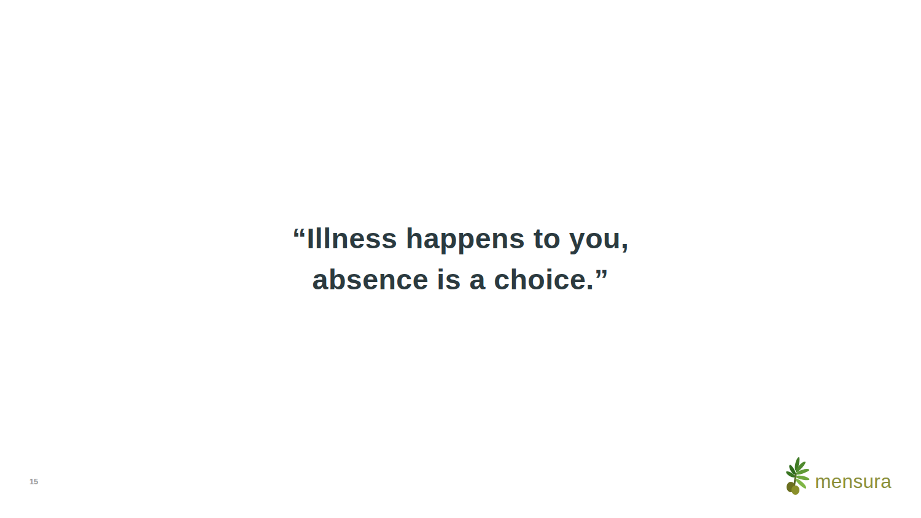“Illness happens to you,
absence is a choice.”
15
mensura